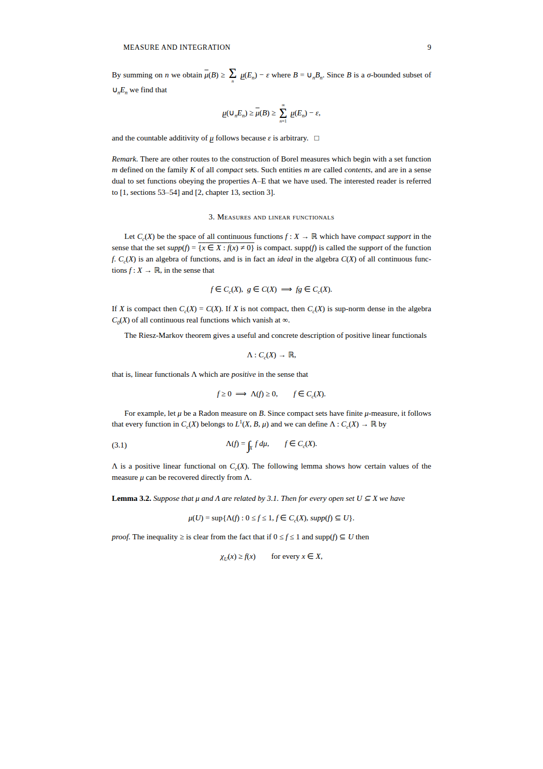MEASURE AND INTEGRATION 9
By summing on n we obtain μ(B) ≥ Σn μ(En) − ε where B = ∪nBn. Since B is a σ-bounded subset of ∪nEn we find that
μ(∪nEn) ≥ μ(B) ≥ ∞Σn=1 μ(En) − ε,
and the countable additivity of μ follows because ε is arbitrary. □
Remark. There are other routes to the construction of Borel measures which begin with a set function m defined on the family K of all compact sets. Such entities m are called contents, and are in a sense dual to set functions obeying the properties A–E that we have used. The interested reader is referred to [1, sections 53–54] and [2, chapter 13, section 3].
3. Measures and linear functionals
Let Cc(X) be the space of all continuous functions f : X → ℝ which have compact support in the sense that the set supp(f) = {x ∈ X : f(x) ≠ 0} is compact. supp(f) is called the support of the function f. Cc(X) is an algebra of functions, and is in fact an ideal in the algebra C(X) of all continuous functions f : X → ℝ, in the sense that
f ∈ Cc(X), g ∈ C(X) ⟹ fg ∈ Cc(X).
If X is compact then Cc(X) = C(X). If X is not compact, then Cc(X) is sup-norm dense in the algebra C0(X) of all continuous real functions which vanish at ∞.
The Riesz-Markov theorem gives a useful and concrete description of positive linear functionals
Λ : Cc(X) → ℝ,
that is, linear functionals Λ which are positive in the sense that
f ≥ 0 ⟹ Λ(f) ≥ 0, f ∈ Cc(X).
For example, let μ be a Radon measure on B. Since compact sets have finite μ-measure, it follows that every function in Cc(X) belongs to L1(X, B, μ) and we can define Λ : Cc(X) → ℝ by
(3.1) Λ(f) = ∫X f dμ, f ∈ Cc(X).
Λ is a positive linear functional on Cc(X). The following lemma shows how certain values of the measure μ can be recovered directly from Λ.
Lemma 3.2. Suppose that μ and Λ are related by 3.1. Then for every open set U ⊆ X we have
μ(U) = sup{Λ(f) : 0 ≤ f ≤ 1, f ∈ Cc(X), supp(f) ⊆ U}.
proof. The inequality ≥ is clear from the fact that if 0 ≤ f ≤ 1 and supp(f) ⊆ U then
χU(x) ≥ f(x) for every x ∈ X,